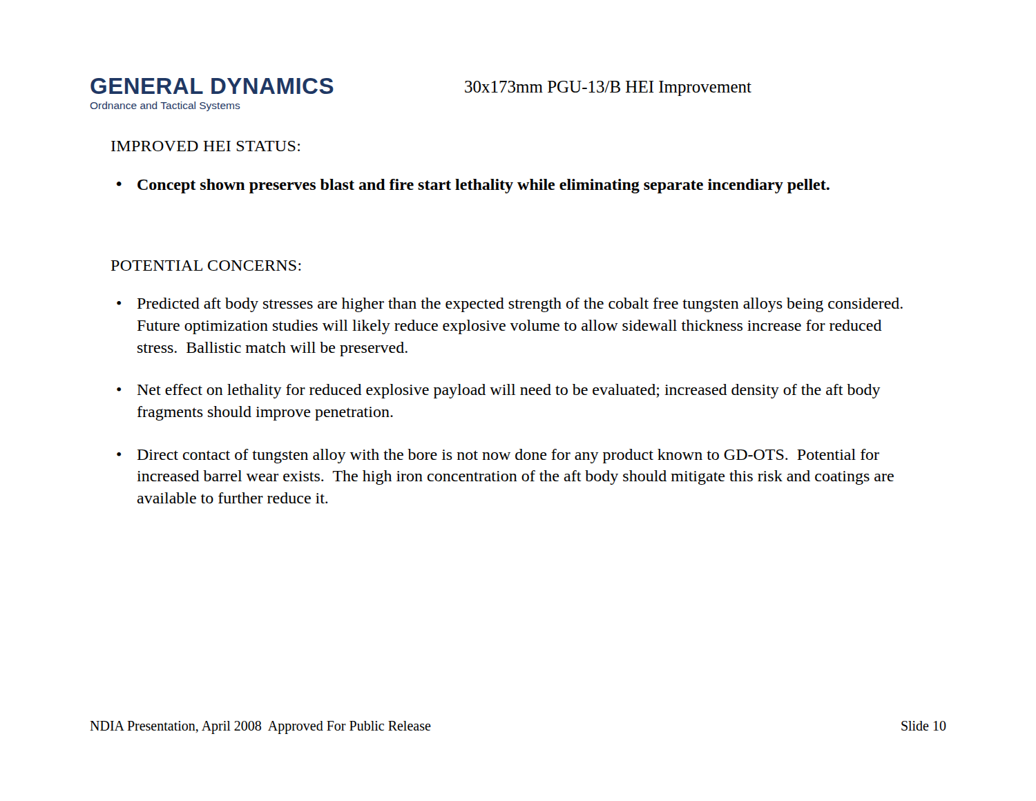GENERAL DYNAMICS
Ordnance and Tactical Systems
30x173mm PGU-13/B HEI Improvement
IMPROVED HEI STATUS:
Concept shown preserves blast and fire start lethality while eliminating separate incendiary pellet.
POTENTIAL CONCERNS:
Predicted aft body stresses are higher than the expected strength of the cobalt free tungsten alloys being considered. Future optimization studies will likely reduce explosive volume to allow sidewall thickness increase for reduced stress. Ballistic match will be preserved.
Net effect on lethality for reduced explosive payload will need to be evaluated; increased density of the aft body fragments should improve penetration.
Direct contact of tungsten alloy with the bore is not now done for any product known to GD-OTS. Potential for increased barrel wear exists. The high iron concentration of the aft body should mitigate this risk and coatings are available to further reduce it.
NDIA Presentation, April 2008 Approved For Public Release
Slide 10